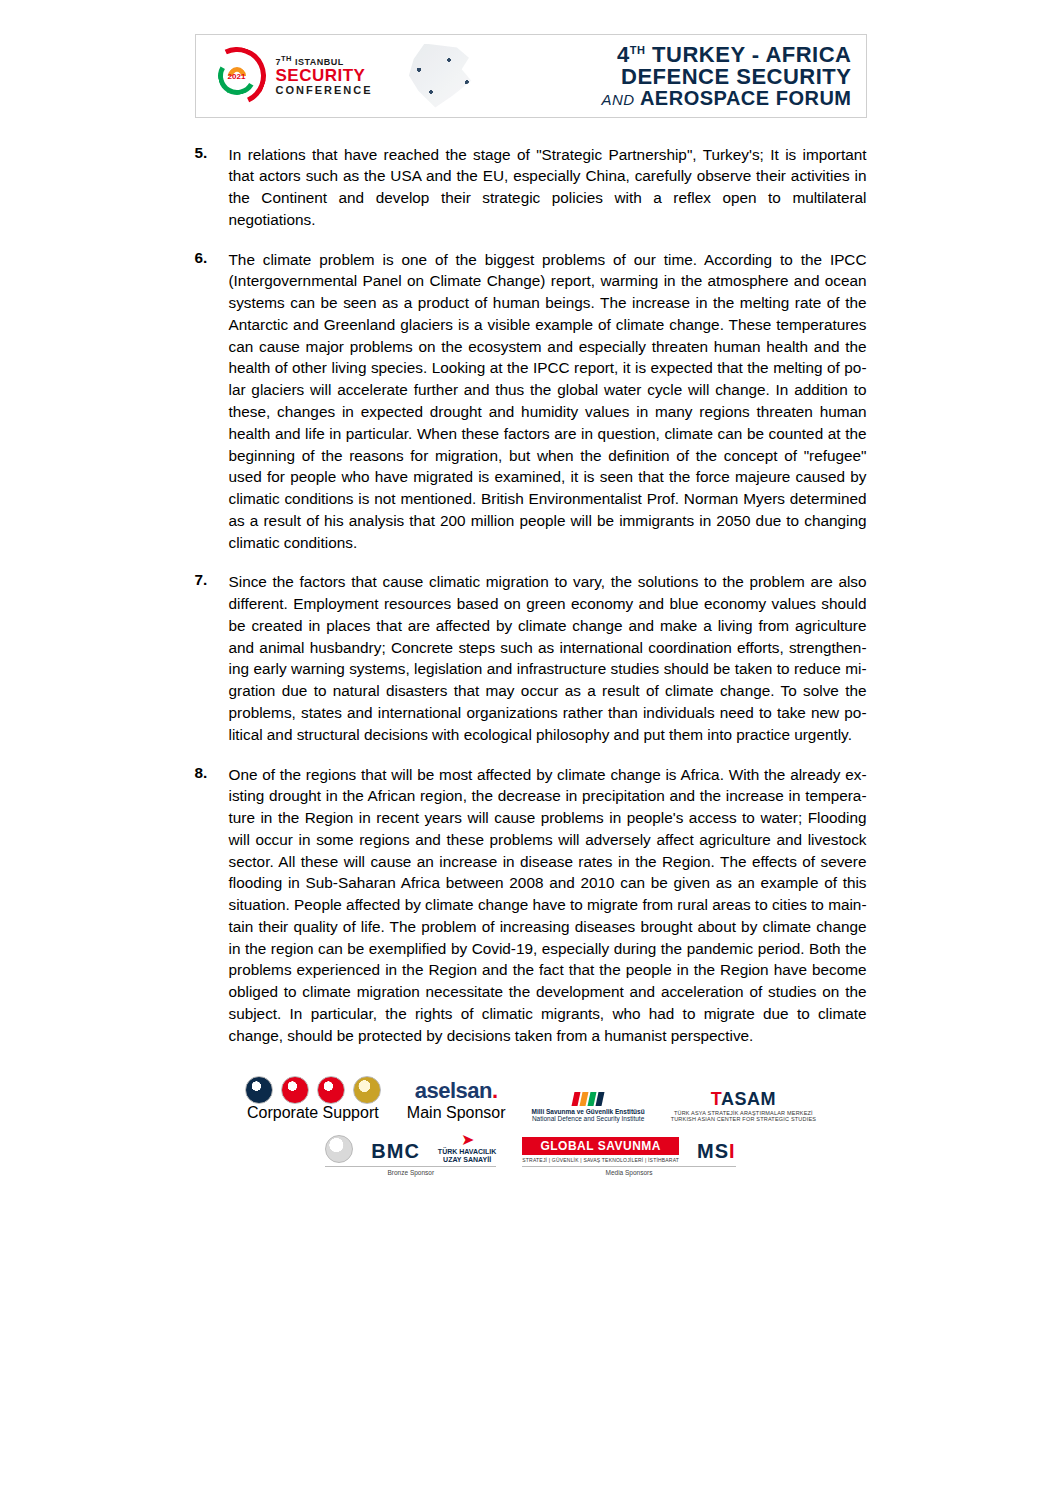2021
7TH ISTANBUL
SECURITY
CONFERENCE
4TH TURKEY - AFRICA
DEFENCE SECURITY
AND AEROSPACE FORUM
5.
In relations that have reached the stage of "Strategic Partnership", Turkey's; It is important that actors such as the USA and the EU, especially China, carefully observe their activities in the Continent and develop their strategic policies with a reflex open to multilateral negotiations.
6.
The climate problem is one of the biggest problems of our time. According to the IPCC (Intergovernmental Panel on Climate Change) report, warming in the atmosphere and ocean systems can be seen as a product of human beings. The increase in the melting rate of the Antarctic and Greenland glaciers is a visible example of climate change. These temperatures can cause major problems on the ecosystem and especially threaten human health and the health of other living species. Looking at the IPCC report, it is expected that the melting of polar glaciers will accelerate further and thus the global water cycle will change. In addition to these, changes in expected drought and humidity values in many regions threaten human health and life in particular. When these factors are in question, climate can be counted at the beginning of the reasons for migration, but when the definition of the concept of "refugee" used for people who have migrated is examined, it is seen that the force majeure caused by climatic conditions is not mentioned. British Environmentalist Prof. Norman Myers determined as a result of his analysis that 200 million people will be immigrants in 2050 due to changing climatic conditions.
7.
Since the factors that cause climatic migration to vary, the solutions to the problem are also different. Employment resources based on green economy and blue economy values should be created in places that are affected by climate change and make a living from agriculture and animal husbandry; Concrete steps such as international coordination efforts, strengthening early warning systems, legislation and infrastructure studies should be taken to reduce migration due to natural disasters that may occur as a result of climate change. To solve the problems, states and international organizations rather than individuals need to take new political and structural decisions with ecological philosophy and put them into practice urgently.
8.
One of the regions that will be most affected by climate change is Africa. With the already existing drought in the African region, the decrease in precipitation and the increase in temperature in the Region in recent years will cause problems in people's access to water; Flooding will occur in some regions and these problems will adversely affect agriculture and livestock sector. All these will cause an increase in disease rates in the Region. The effects of severe flooding in Sub-Saharan Africa between 2008 and 2010 can be given as an example of this situation. People affected by climate change have to migrate from rural areas to cities to maintain their quality of life. The problem of increasing diseases brought about by climate change in the region can be exemplified by Covid-19, especially during the pandemic period. Both the problems experienced in the Region and the fact that the people in the Region have become obliged to climate migration necessitate the development and acceleration of studies on the subject. In particular, the rights of climatic migrants, who had to migrate due to climate change, should be protected by decisions taken from a humanist perspective.
Corporate Support
aselsan.
Main Sponsor
Milli Savunma ve Güvenlik Enstitüsü
National Defence and Security Institute
TASAM
TÜRK ASYA STRATEJİK ARAŞTIRMALAR MERKEZİ
TURKISH ASIAN CENTER FOR STRATEGIC STUDIES
BMC
➤
TÜRK HAVACILIK
UZAY SANAYİİ
Bronze Sponsor
GLOBAL SAVUNMA
STRATEJİ | GÜVENLİK | SAVAŞ TEKNOLOJİLERİ | İSTİHBARAT
MSI
Media Sponsors